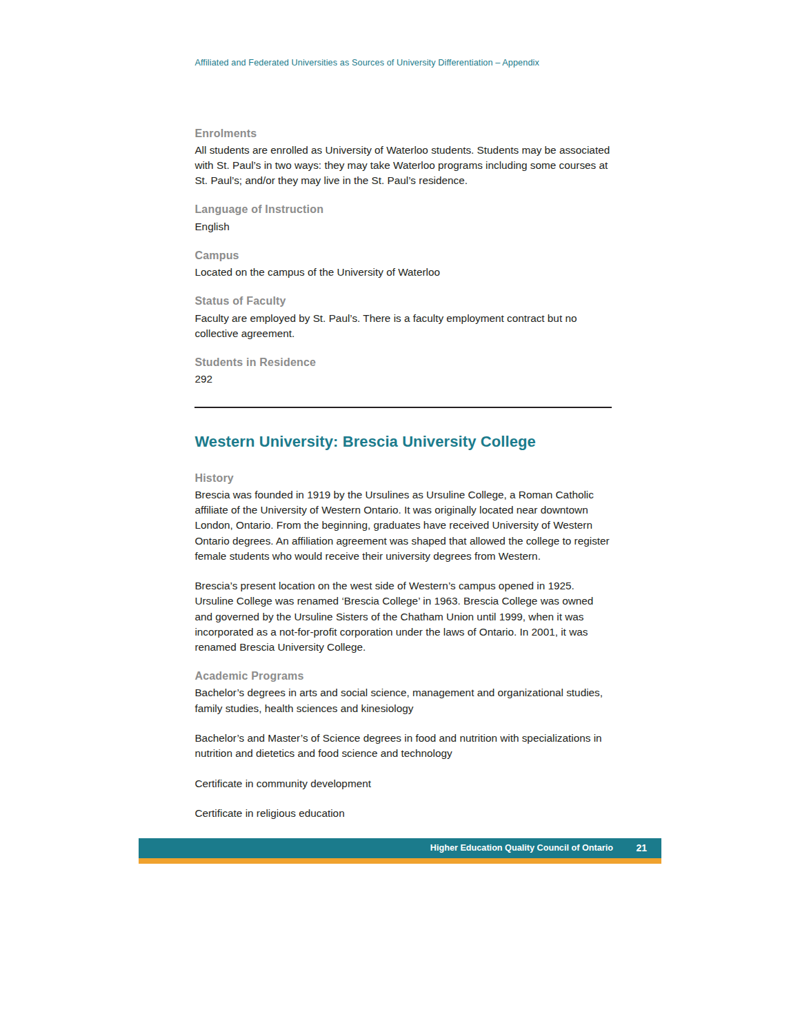Affiliated and Federated Universities as Sources of University Differentiation – Appendix
Enrolments
All students are enrolled as University of Waterloo students. Students may be associated with St. Paul’s in two ways: they may take Waterloo programs including some courses at St. Paul’s; and/or they may live in the St. Paul’s residence.
Language of Instruction
English
Campus
Located on the campus of the University of Waterloo
Status of Faculty
Faculty are employed by St. Paul’s. There is a faculty employment contract but no collective agreement.
Students in Residence
292
Western University: Brescia University College
History
Brescia was founded in 1919 by the Ursulines as Ursuline College, a Roman Catholic affiliate of the University of Western Ontario. It was originally located near downtown London, Ontario. From the beginning, graduates have received University of Western Ontario degrees. An affiliation agreement was shaped that allowed the college to register female students who would receive their university degrees from Western.
Brescia’s present location on the west side of Western’s campus opened in 1925. Ursuline College was renamed ‘Brescia College’ in 1963. Brescia College was owned and governed by the Ursuline Sisters of the Chatham Union until 1999, when it was incorporated as a not-for-profit corporation under the laws of Ontario. In 2001, it was renamed Brescia University College.
Academic Programs
Bachelor’s degrees in arts and social science, management and organizational studies, family studies, health sciences and kinesiology
Bachelor’s and Master’s of Science degrees in food and nutrition with specializations in nutrition and dietetics and food science and technology
Certificate in community development
Certificate in religious education
Higher Education Quality Council of Ontario 21